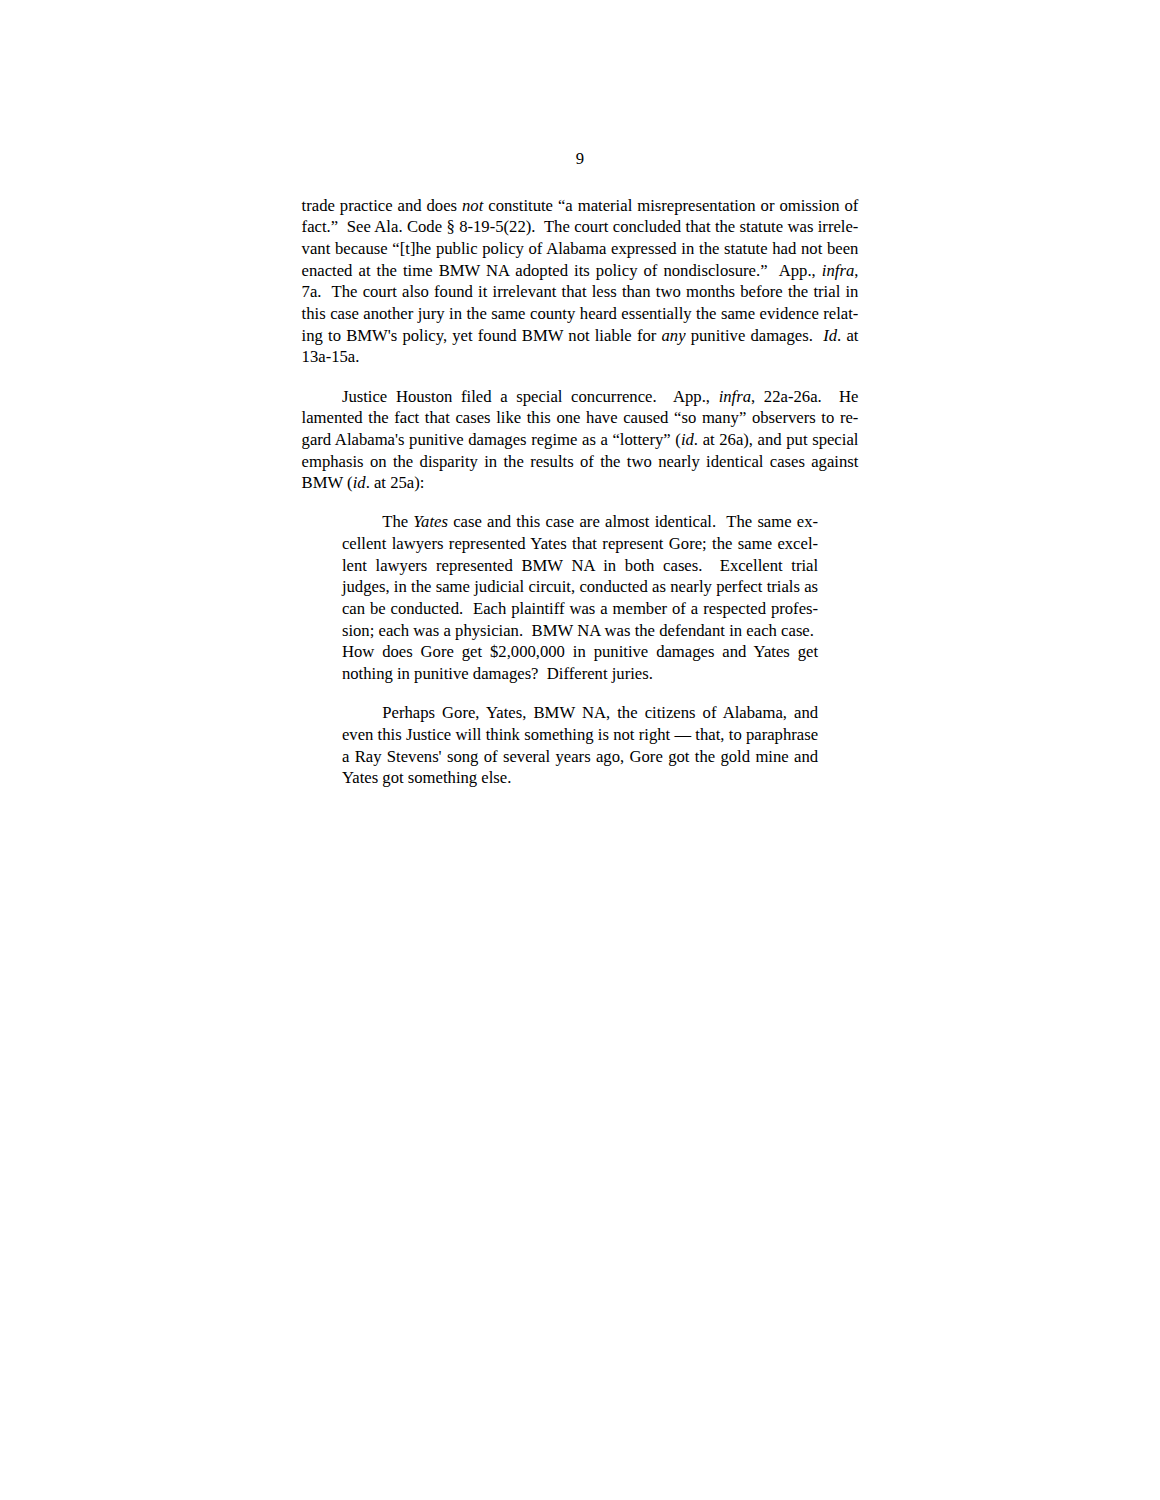9
trade practice and does not constitute “a material misrepresentation or omission of fact.” See Ala. Code § 8-19-5(22). The court concluded that the statute was irrelevant because “[t]he public policy of Alabama expressed in the statute had not been enacted at the time BMW NA adopted its policy of nondisclosure.” App., infra, 7a. The court also found it irrelevant that less than two months before the trial in this case another jury in the same county heard essentially the same evidence relating to BMW's policy, yet found BMW not liable for any punitive damages. Id. at 13a-15a.
Justice Houston filed a special concurrence. App., infra, 22a-26a. He lamented the fact that cases like this one have caused “so many” observers to regard Alabama's punitive damages regime as a “lottery” (id. at 26a), and put special emphasis on the disparity in the results of the two nearly identical cases against BMW (id. at 25a):
The Yates case and this case are almost identical. The same excellent lawyers represented Yates that represent Gore; the same excellent lawyers represented BMW NA in both cases. Excellent trial judges, in the same judicial circuit, conducted as nearly perfect trials as can be conducted. Each plaintiff was a member of a respected profession; each was a physician. BMW NA was the defendant in each case. How does Gore get $2,000,000 in punitive damages and Yates get nothing in punitive damages? Different juries.
Perhaps Gore, Yates, BMW NA, the citizens of Alabama, and even this Justice will think something is not right — that, to paraphrase a Ray Stevens' song of several years ago, Gore got the gold mine and Yates got something else.